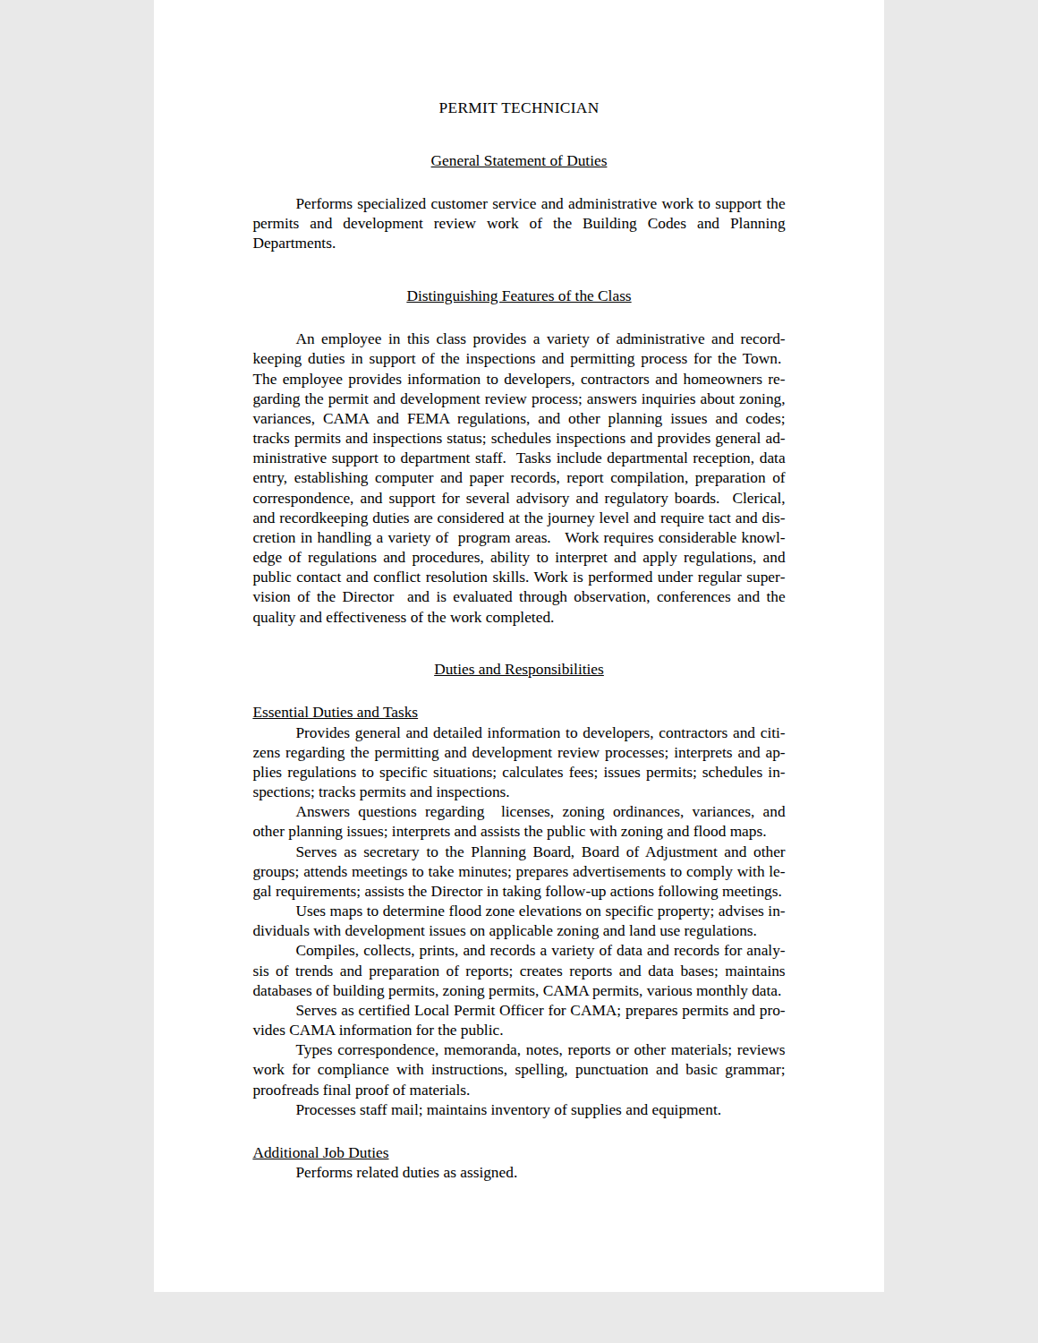PERMIT TECHNICIAN
General Statement of Duties
Performs specialized customer service and administrative work to support the permits and development review work of the Building Codes and Planning Departments.
Distinguishing Features of the Class
An employee in this class provides a variety of administrative and record-keeping duties in support of the inspections and permitting process for the Town. The employee provides information to developers, contractors and homeowners regarding the permit and development review process; answers inquiries about zoning, variances, CAMA and FEMA regulations, and other planning issues and codes; tracks permits and inspections status; schedules inspections and provides general administrative support to department staff. Tasks include departmental reception, data entry, establishing computer and paper records, report compilation, preparation of correspondence, and support for several advisory and regulatory boards. Clerical, and recordkeeping duties are considered at the journey level and require tact and discretion in handling a variety of program areas. Work requires considerable knowledge of regulations and procedures, ability to interpret and apply regulations, and public contact and conflict resolution skills. Work is performed under regular supervision of the Director and is evaluated through observation, conferences and the quality and effectiveness of the work completed.
Duties and Responsibilities
Essential Duties and Tasks
Provides general and detailed information to developers, contractors and citizens regarding the permitting and development review processes; interprets and applies regulations to specific situations; calculates fees; issues permits; schedules inspections; tracks permits and inspections.
Answers questions regarding licenses, zoning ordinances, variances, and other planning issues; interprets and assists the public with zoning and flood maps.
Serves as secretary to the Planning Board, Board of Adjustment and other groups; attends meetings to take minutes; prepares advertisements to comply with legal requirements; assists the Director in taking follow-up actions following meetings.
Uses maps to determine flood zone elevations on specific property; advises individuals with development issues on applicable zoning and land use regulations.
Compiles, collects, prints, and records a variety of data and records for analysis of trends and preparation of reports; creates reports and data bases; maintains databases of building permits, zoning permits, CAMA permits, various monthly data.
Serves as certified Local Permit Officer for CAMA; prepares permits and provides CAMA information for the public.
Types correspondence, memoranda, notes, reports or other materials; reviews work for compliance with instructions, spelling, punctuation and basic grammar; proofreads final proof of materials.
Processes staff mail; maintains inventory of supplies and equipment.
Additional Job Duties
Performs related duties as assigned.